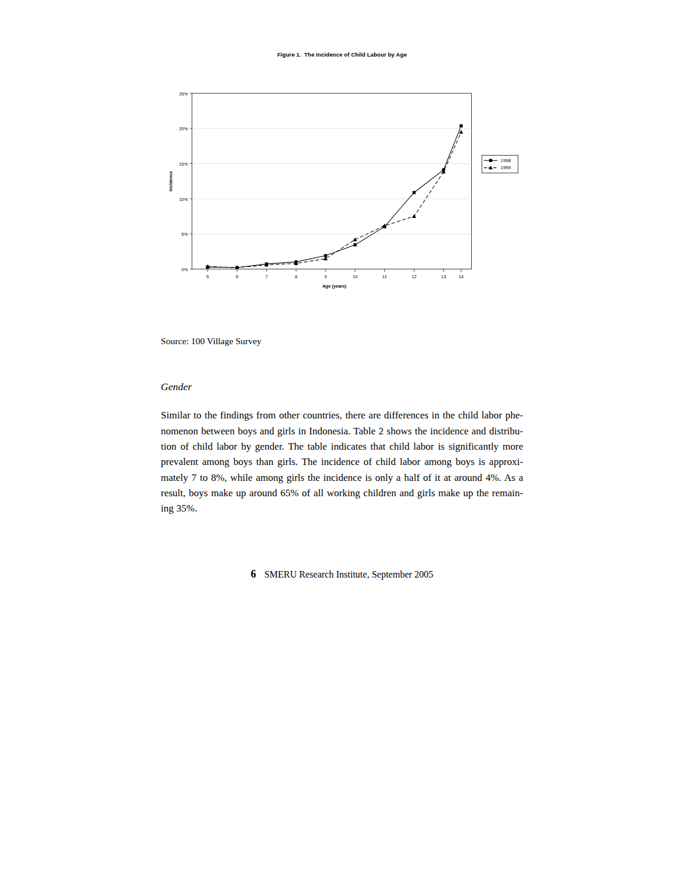Figure 1. The Incidence of Child Labour by Age
25% 20% 15% 10% 5% 0% Incidence 5 6 7 8 9 10 11 12 13 14 Age (years) 1998 1999
Source: 100 Village Survey
Gender
Similar to the findings from other countries, there are differences in the child labor phenomenon between boys and girls in Indonesia. Table 2 shows the incidence and distribution of child labor by gender. The table indicates that child labor is significantly more prevalent among boys than girls. The incidence of child labor among boys is approximately 7 to 8%, while among girls the incidence is only a half of it at around 4%. As a result, boys make up around 65% of all working children and girls make up the remaining 35%.
6 SMERU Research Institute, September 2005